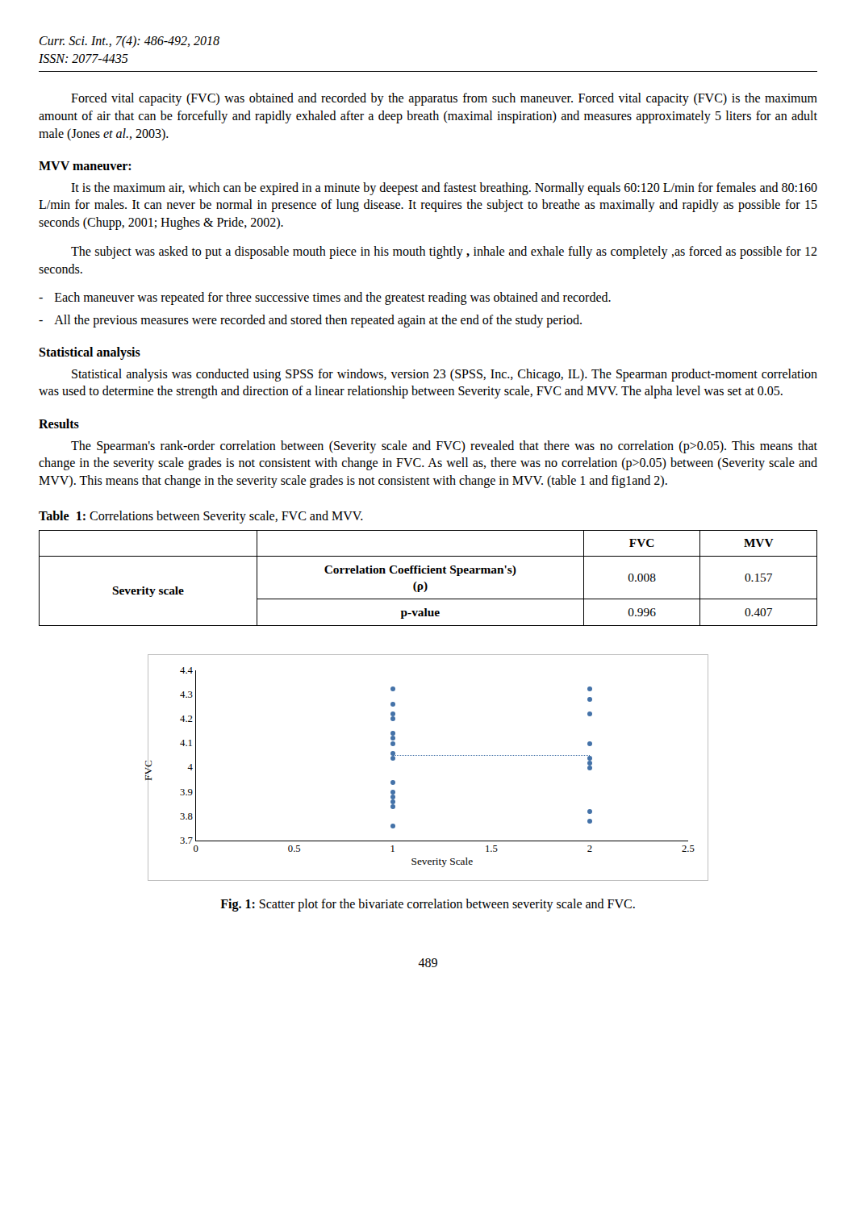Curr. Sci. Int., 7(4): 486-492, 2018
ISSN: 2077-4435
Forced vital capacity (FVC) was obtained and recorded by the apparatus from such maneuver. Forced vital capacity (FVC) is the maximum amount of air that can be forcefully and rapidly exhaled after a deep breath (maximal inspiration) and measures approximately 5 liters for an adult male (Jones et al., 2003).
MVV maneuver:
It is the maximum air, which can be expired in a minute by deepest and fastest breathing. Normally equals 60:120 L/min for females and 80:160 L/min for males. It can never be normal in presence of lung disease. It requires the subject to breathe as maximally and rapidly as possible for 15 seconds (Chupp, 2001; Hughes & Pride, 2002).
The subject was asked to put a disposable mouth piece in his mouth tightly , inhale and exhale fully as completely ,as forced as possible for 12 seconds.
Each maneuver was repeated for three successive times and the greatest reading was obtained and recorded.
All the previous measures were recorded and stored then repeated again at the end of the study period.
Statistical analysis
Statistical analysis was conducted using SPSS for windows, version 23 (SPSS, Inc., Chicago, IL). The Spearman product-moment correlation was used to determine the strength and direction of a linear relationship between Severity scale, FVC and MVV. The alpha level was set at 0.05.
Results
The Spearman's rank-order correlation between (Severity scale and FVC) revealed that there was no correlation (p>0.05). This means that change in the severity scale grades is not consistent with change in FVC. As well as, there was no correlation (p>0.05) between (Severity scale and MVV). This means that change in the severity scale grades is not consistent with change in MVV. (table 1 and fig1and 2).
Table 1: Correlations between Severity scale, FVC and MVV.
| | | FVC | MVV |
| --- | --- | --- | --- |
| Severity scale | Correlation Coefficient Spearman's) (ρ) | 0.008 | 0.157 |
| p-value | 0.996 | 0.407 |
FVC
4.4
4.3
4.2
4.1
4
3.9
3.8
3.7
0
0.5
1
1.5
2
2.5
Severity Scale
Fig. 1: Scatter plot for the bivariate correlation between severity scale and FVC.
489